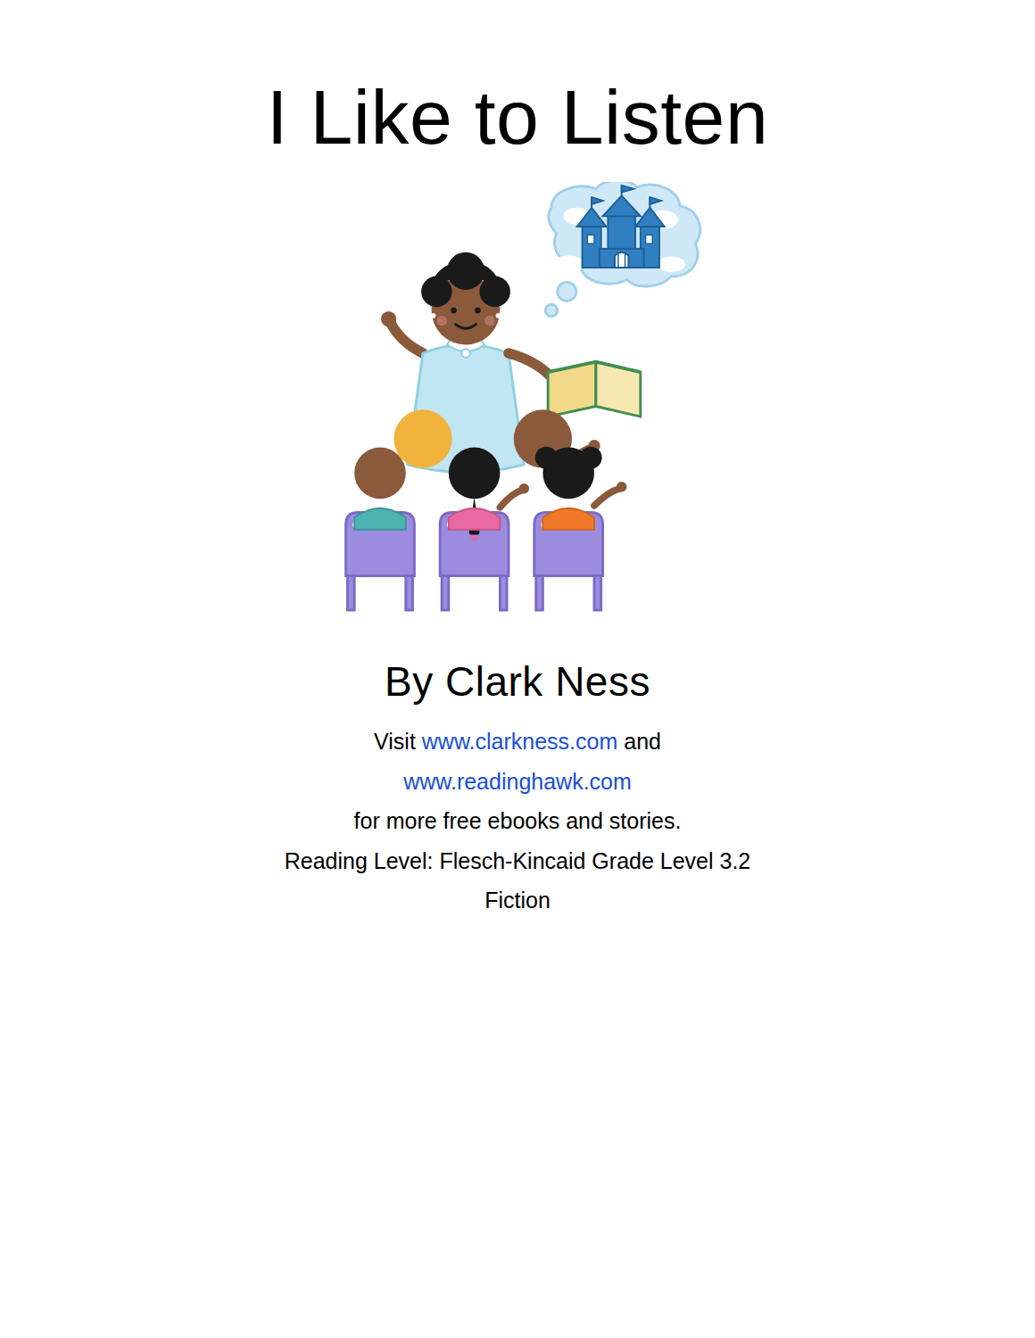I Like to Listen
By Clark Ness
Visit www.clarkness.com and
www.readinghawk.com
for more free ebooks and stories.
Reading Level: Flesch-Kincaid Grade Level 3.2
Fiction